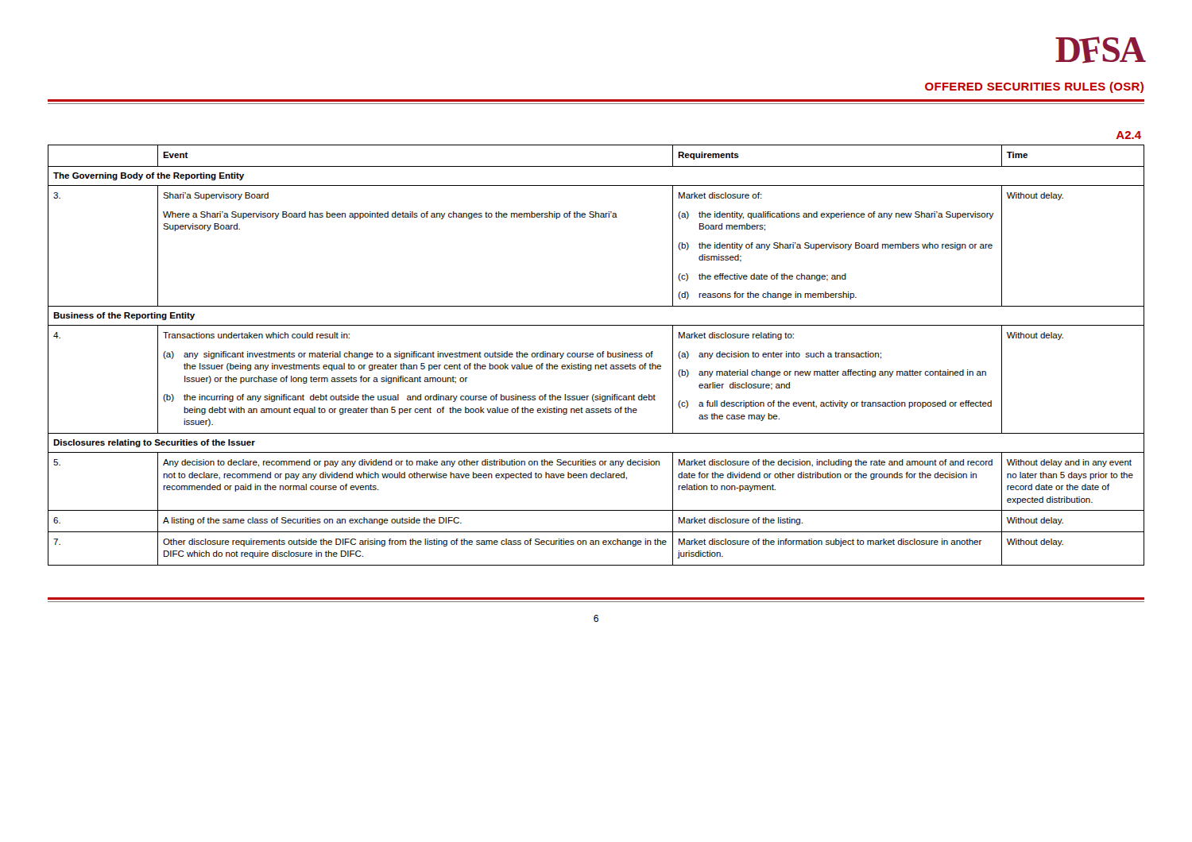DFSA
OFFERED SECURITIES RULES (OSR)
A2.4
| | Event | Requirements | Time |
| --- | --- | --- | --- |
| The Governing Body of the Reporting Entity |
| 3. | Shari’a Supervisory Board Where a Shari’a Supervisory Board has been appointed details of any changes to the membership of the Shari’a Supervisory Board. | Market disclosure of: (a) the identity, qualifications and experience of any new Shari’a Supervisory Board members; (b) the identity of any Shari’a Supervisory Board members who resign or are dismissed; (c) the effective date of the change; and (d) reasons for the change in membership. | Without delay. |
| Business of the Reporting Entity |
| 4. | Transactions undertaken which could result in: (a) any significant investments or material change to a significant investment outside the ordinary course of business of the Issuer (being any investments equal to or greater than 5 per cent of the book value of the existing net assets of the Issuer) or the purchase of long term assets for a significant amount; or (b) the incurring of any significant debt outside the usual and ordinary course of business of the Issuer (significant debt being debt with an amount equal to or greater than 5 per cent of the book value of the existing net assets of the issuer). | Market disclosure relating to: (a) any decision to enter into such a transaction; (b) any material change or new matter affecting any matter contained in an earlier disclosure; and (c) a full description of the event, activity or transaction proposed or effected as the case may be. | Without delay. |
| Disclosures relating to Securities of the Issuer |
| 5. | Any decision to declare, recommend or pay any dividend or to make any other distribution on the Securities or any decision not to declare, recommend or pay any dividend which would otherwise have been expected to have been declared, recommended or paid in the normal course of events. | Market disclosure of the decision, including the rate and amount of and record date for the dividend or other distribution or the grounds for the decision in relation to non-payment. | Without delay and in any event no later than 5 days prior to the record date or the date of expected distribution. |
| 6. | A listing of the same class of Securities on an exchange outside the DIFC. | Market disclosure of the listing. | Without delay. |
| 7. | Other disclosure requirements outside the DIFC arising from the listing of the same class of Securities on an exchange in the DIFC which do not require disclosure in the DIFC. | Market disclosure of the information subject to market disclosure in another jurisdiction. | Without delay. |
6